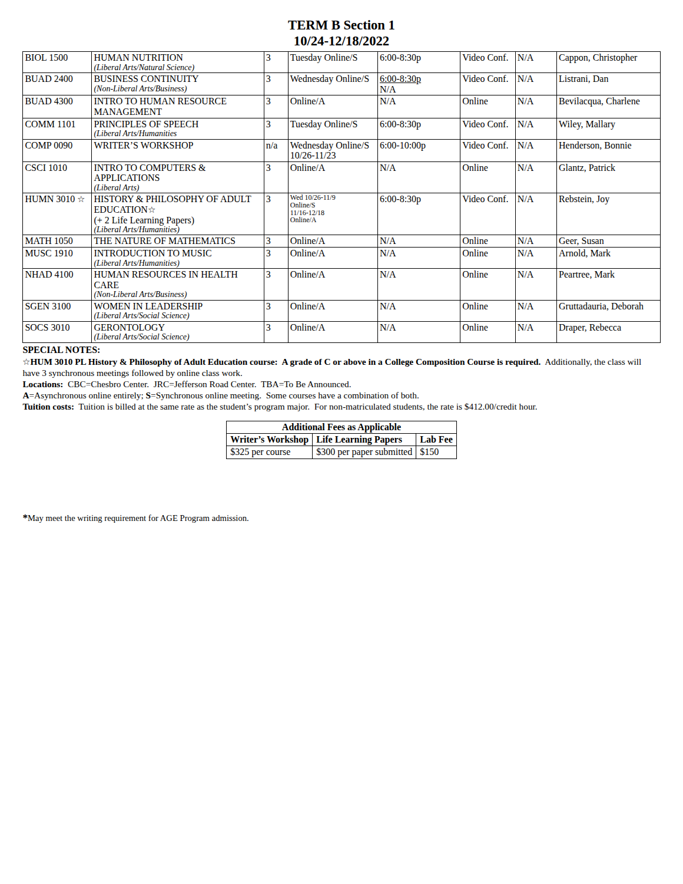TERM B Section 110/24-12/18/2022
| BIOL 1500 | HUMAN NUTRITION (Liberal Arts/Natural Science) | 3 | Tuesday Online/S | 6:00-8:30p | Video Conf. | N/A | Cappon, Christopher |
| BUAD 2400 | BUSINESS CONTINUITY (Non-Liberal Arts/Business) | 3 | Wednesday Online/S | 6:00-8:30p N/A | Video Conf. | N/A | Listrani, Dan |
| BUAD 4300 | INTRO TO HUMAN RESOURCE MANAGEMENT | 3 | Online/A | N/A | Online | N/A | Bevilacqua, Charlene |
| COMM 1101 | PRINCIPLES OF SPEECH (Liberal Arts/Humanities | 3 | Tuesday Online/S | 6:00-8:30p | Video Conf. | N/A | Wiley, Mallary |
| COMP 0090 | WRITER’S WORKSHOP | n/a | Wednesday Online/S 10/26-11/23 | 6:00-10:00p | Video Conf. | N/A | Henderson, Bonnie |
| CSCI 1010 | INTRO TO COMPUTERS & APPLICATIONS (Liberal Arts) | 3 | Online/A | N/A | Online | N/A | Glantz, Patrick |
| HUMN 3010 ☆ | HISTORY & PHILOSOPHY OF ADULT EDUCATION ☆ (+ 2 Life Learning Papers) (Liberal Arts/Humanities) | 3 | Wed 10/26-11/9 Online/S 11/16-12/18 Online/A | 6:00-8:30p | Video Conf. | N/A | Rebstein, Joy |
| MATH 1050 | THE NATURE OF MATHEMATICS | 3 | Online/A | N/A | Online | N/A | Geer, Susan |
| MUSC 1910 | INTRODUCTION TO MUSIC (Liberal Arts/Humanities) | 3 | Online/A | N/A | Online | N/A | Arnold, Mark |
| NHAD 4100 | HUMAN RESOURCES IN HEALTH CARE (Non-Liberal Arts/Business) | 3 | Online/A | N/A | Online | N/A | Peartree, Mark |
| SGEN 3100 | WOMEN IN LEADERSHIP (Liberal Arts/Social Science) | 3 | Online/A | N/A | Online | N/A | Gruttadauria, Deborah |
| SOCS 3010 | GERONTOLOGY (Liberal Arts/Social Science) | 3 | Online/A | N/A | Online | N/A | Draper, Rebecca |
SPECIAL NOTES:
☆HUM 3010 PL History & Philosophy of Adult Education course: A grade of C or above in a College Composition Course is required. Additionally, the class will have 3 synchronous meetings followed by online class work.
Locations: CBC=Chesbro Center. JRC=Jefferson Road Center. TBA=To Be Announced.
A=Asynchronous online entirely; S=Synchronous online meeting. Some courses have a combination of both.
Tuition costs: Tuition is billed at the same rate as the student’s program major. For non-matriculated students, the rate is $412.00/credit hour.
| Additional Fees as Applicable |
| --- |
| Writer’s Workshop | Life Learning Papers | Lab Fee |
| $325 per course | $300 per paper submitted | $150 |
*May meet the writing requirement for AGE Program admission.